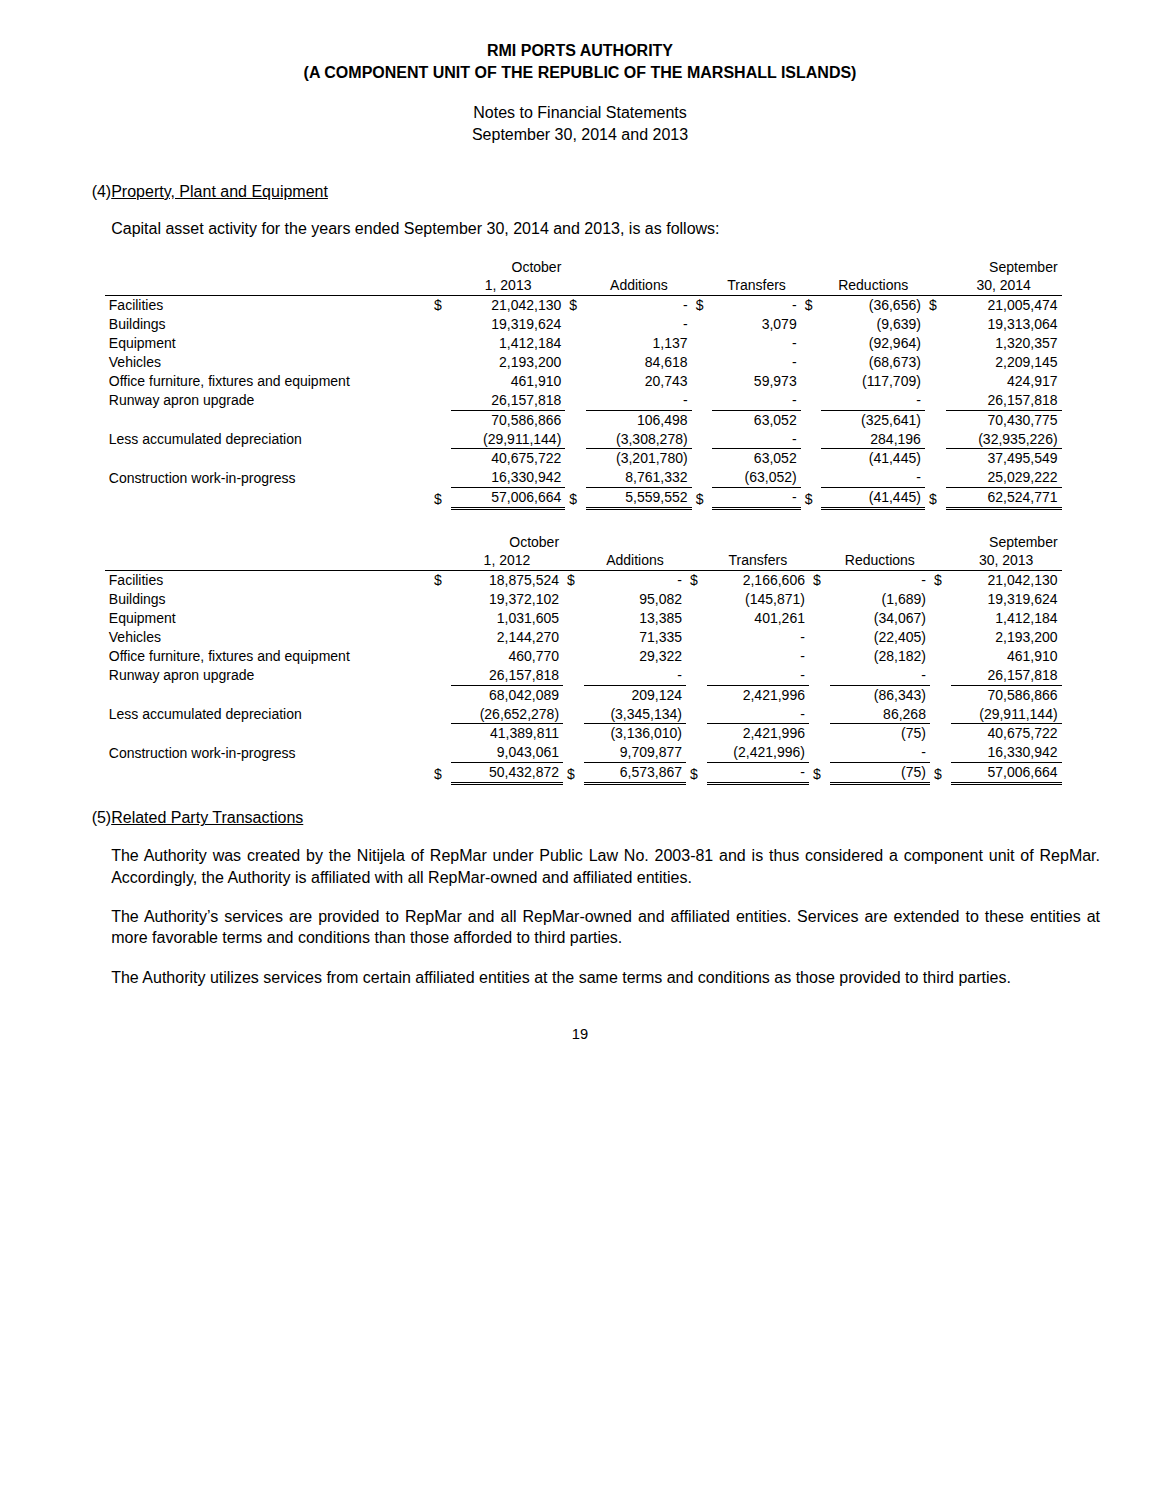RMI PORTS AUTHORITY
(A COMPONENT UNIT OF THE REPUBLIC OF THE MARSHALL ISLANDS)
Notes to Financial Statements
September 30, 2014 and 2013
(4) Property, Plant and Equipment
Capital asset activity for the years ended September 30, 2014 and 2013, is as follows:
| | | October | | | | | | | | September |
| | | 1, 2013 | | Additions | | Transfers | | Reductions | | 30, 2014 |
| Facilities | $ | 21,042,130 | $ | - | $ | - | $ | (36,656) | $ | 21,005,474 |
| Buildings | | 19,319,624 | | - | | 3,079 | | (9,639) | | 19,313,064 |
| Equipment | | 1,412,184 | | 1,137 | | - | | (92,964) | | 1,320,357 |
| Vehicles | | 2,193,200 | | 84,618 | | - | | (68,673) | | 2,209,145 |
| Office furniture, fixtures and equipment | | 461,910 | | 20,743 | | 59,973 | | (117,709) | | 424,917 |
| Runway apron upgrade | | 26,157,818 | | - | | - | | - | | 26,157,818 |
| | | 70,586,866 | | 106,498 | | 63,052 | | (325,641) | | 70,430,775 |
| Less accumulated depreciation | | (29,911,144) | | (3,308,278) | | - | | 284,196 | | (32,935,226) |
| | | 40,675,722 | | (3,201,780) | | 63,052 | | (41,445) | | 37,495,549 |
| Construction work-in-progress | | 16,330,942 | | 8,761,332 | | (63,052) | | - | | 25,029,222 |
| | $ | 57,006,664 | $ | 5,559,552 | $ | - | $ | (41,445) | $ | 62,524,771 |
| | | October | | | | | | | | September |
| | | 1, 2012 | | Additions | | Transfers | | Reductions | | 30, 2013 |
| Facilities | $ | 18,875,524 | $ | - | $ | 2,166,606 | $ | - | $ | 21,042,130 |
| Buildings | | 19,372,102 | | 95,082 | | (145,871) | | (1,689) | | 19,319,624 |
| Equipment | | 1,031,605 | | 13,385 | | 401,261 | | (34,067) | | 1,412,184 |
| Vehicles | | 2,144,270 | | 71,335 | | - | | (22,405) | | 2,193,200 |
| Office furniture, fixtures and equipment | | 460,770 | | 29,322 | | - | | (28,182) | | 461,910 |
| Runway apron upgrade | | 26,157,818 | | - | | - | | - | | 26,157,818 |
| | | 68,042,089 | | 209,124 | | 2,421,996 | | (86,343) | | 70,586,866 |
| Less accumulated depreciation | | (26,652,278) | | (3,345,134) | | - | | 86,268 | | (29,911,144) |
| | | 41,389,811 | | (3,136,010) | | 2,421,996 | | (75) | | 40,675,722 |
| Construction work-in-progress | | 9,043,061 | | 9,709,877 | | (2,421,996) | | - | | 16,330,942 |
| | $ | 50,432,872 | $ | 6,573,867 | $ | - | $ | (75) | $ | 57,006,664 |
(5) Related Party Transactions
The Authority was created by the Nitijela of RepMar under Public Law No. 2003-81 and is thus considered a component unit of RepMar. Accordingly, the Authority is affiliated with all RepMar-owned and affiliated entities.
The Authority’s services are provided to RepMar and all RepMar-owned and affiliated entities. Services are extended to these entities at more favorable terms and conditions than those afforded to third parties.
The Authority utilizes services from certain affiliated entities at the same terms and conditions as those provided to third parties.
19